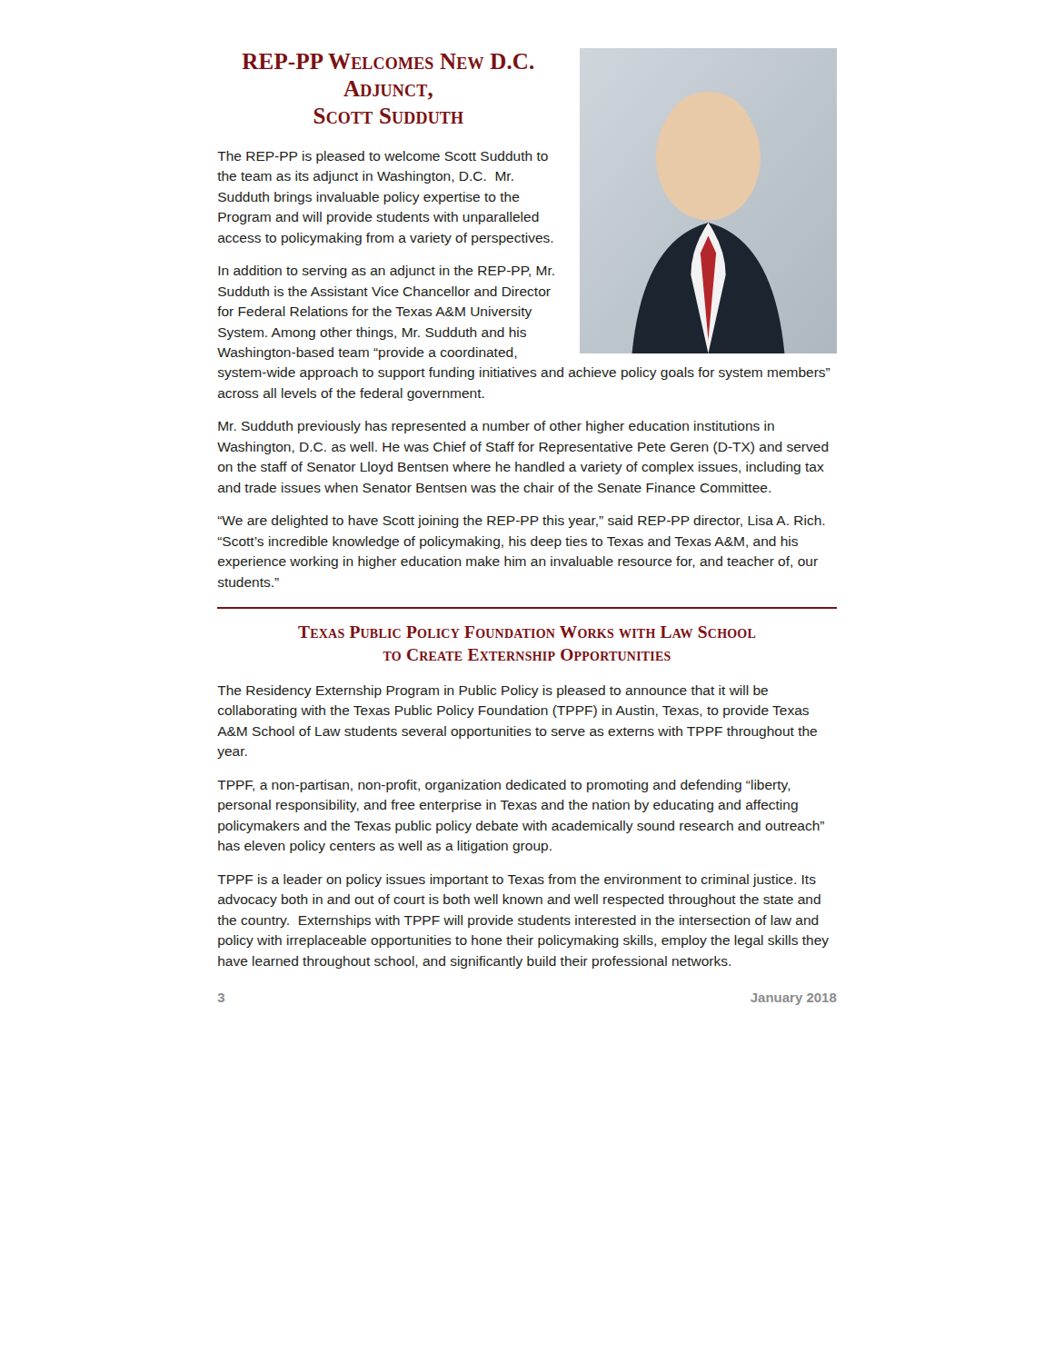REP-PP Welcomes New D.C. Adjunct,
Scott Sudduth
The REP-PP is pleased to welcome Scott Sudduth to the team as its adjunct in Washington, D.C. Mr. Sudduth brings invaluable policy expertise to the Program and will provide students with unparalleled access to policymaking from a variety of perspectives.
In addition to serving as an adjunct in the REP-PP, Mr. Sudduth is the Assistant Vice Chancellor and Director for Federal Relations for the Texas A&M University System. Among other things, Mr. Sudduth and his Washington-based team “provide a coordinated, system-wide approach to support funding initiatives and achieve policy goals for system members” across all levels of the federal government.
Mr. Sudduth previously has represented a number of other higher education institutions in Washington, D.C. as well. He was Chief of Staff for Representative Pete Geren (D-TX) and served on the staff of Senator Lloyd Bentsen where he handled a variety of complex issues, including tax and trade issues when Senator Bentsen was the chair of the Senate Finance Committee.
“We are delighted to have Scott joining the REP-PP this year,” said REP-PP director, Lisa A. Rich. “Scott’s incredible knowledge of policymaking, his deep ties to Texas and Texas A&M, and his experience working in higher education make him an invaluable resource for, and teacher of, our students.”
Texas Public Policy Foundation Works with Law School
to Create Externship Opportunities
The Residency Externship Program in Public Policy is pleased to announce that it will be collaborating with the Texas Public Policy Foundation (TPPF) in Austin, Texas, to provide Texas A&M School of Law students several opportunities to serve as externs with TPPF throughout the year.
TPPF, a non-partisan, non-profit, organization dedicated to promoting and defending “liberty, personal responsibility, and free enterprise in Texas and the nation by educating and affecting policymakers and the Texas public policy debate with academically sound research and outreach” has eleven policy centers as well as a litigation group.
TPPF is a leader on policy issues important to Texas from the environment to criminal justice. Its advocacy both in and out of court is both well known and well respected throughout the state and the country. Externships with TPPF will provide students interested in the intersection of law and policy with irreplaceable opportunities to hone their policymaking skills, employ the legal skills they have learned throughout school, and significantly build their professional networks.
3 January 2018